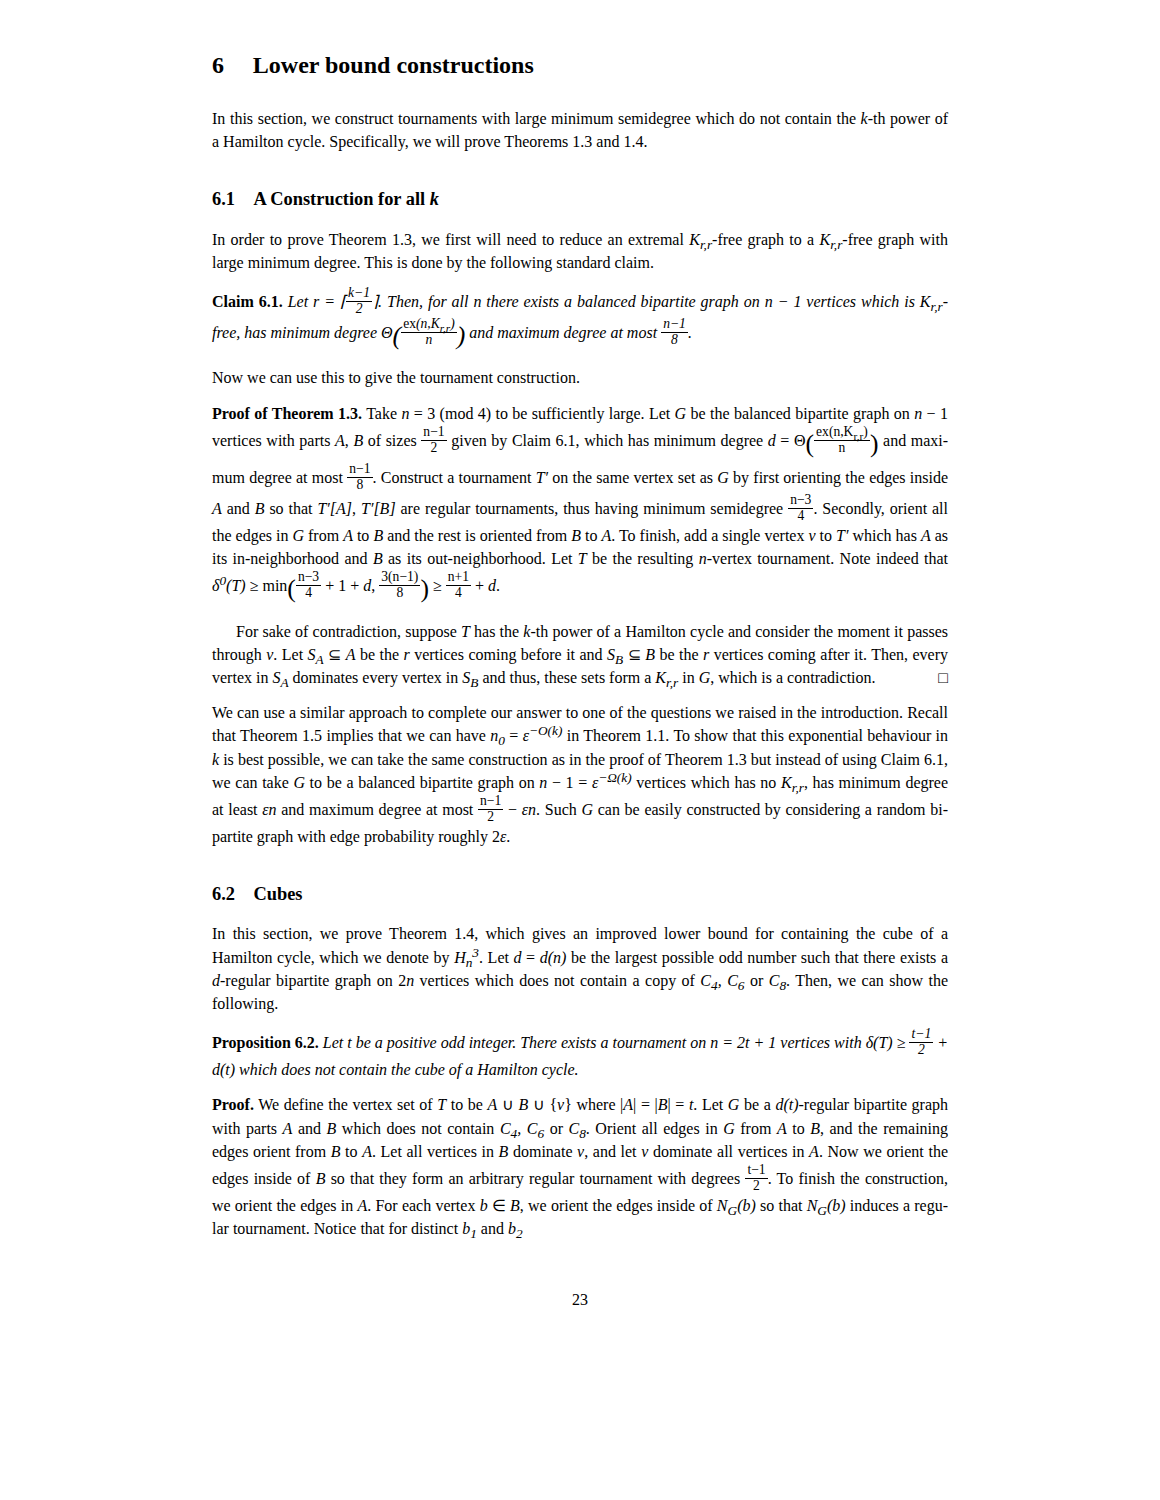6 Lower bound constructions
In this section, we construct tournaments with large minimum semidegree which do not contain the k-th power of a Hamilton cycle. Specifically, we will prove Theorems 1.3 and 1.4.
6.1 A Construction for all k
In order to prove Theorem 1.3, we first will need to reduce an extremal Kr,r-free graph to a Kr,r-free graph with large minimum degree. This is done by the following standard claim.
Claim 6.1. Let r = ⌈k−12⌉. Then, for all n there exists a balanced bipartite graph on n − 1 vertices which is Kr,r-free, has minimum degree Θ(ex(n,Kr,r) n) and maximum degree at most n−18.
Now we can use this to give the tournament construction.
Proof of Theorem 1.3. Take n = 3 (mod 4) to be sufficiently large. Let G be the balanced bipartite graph on n − 1 vertices with parts A, B of sizes n−12 given by Claim 6.1, which has minimum degree d = Θ(ex(n,Kr,r) n) and maximum degree at most n−18. Construct a tournament T′ on the same vertex set as G by first orienting the edges inside A and B so that T′[A], T′[B] are regular tournaments, thus having minimum semidegree n−34. Secondly, orient all the edges in G from A to B and the rest is oriented from B to A. To finish, add a single vertex v to T′ which has A as its in-neighborhood and B as its out-neighborhood. Let T be the resulting n-vertex tournament. Note indeed that δ0(T) ≥ min(n−34 + 1 + d, 3(n−1) 8) ≥ n+14 + d.
For sake of contradiction, suppose T has the k-th power of a Hamilton cycle and consider the moment it passes through v. Let SA ⊆ A be the r vertices coming before it and SB ⊆ B be the r vertices coming after it. Then, every vertex in SA dominates every vertex in SB and thus, these sets form a Kr,r in G, which is a contradiction. □
We can use a similar approach to complete our answer to one of the questions we raised in the introduction. Recall that Theorem 1.5 implies that we can have n0 = ε−O(k) in Theorem 1.1. To show that this exponential behaviour in k is best possible, we can take the same construction as in the proof of Theorem 1.3 but instead of using Claim 6.1, we can take G to be a balanced bipartite graph on n − 1 = ε−Ω(k) vertices which has no Kr,r, has minimum degree at least εn and maximum degree at most n−12 − εn. Such G can be easily constructed by considering a random bipartite graph with edge probability roughly 2ε.
6.2 Cubes
In this section, we prove Theorem 1.4, which gives an improved lower bound for containing the cube of a Hamilton cycle, which we denote by Hn3. Let d = d(n) be the largest possible odd number such that there exists a d-regular bipartite graph on 2n vertices which does not contain a copy of C4, C6 or C8. Then, we can show the following.
Proposition 6.2. Let t be a positive odd integer. There exists a tournament on n = 2t + 1 vertices with δ(T) ≥ t−12 + d(t) which does not contain the cube of a Hamilton cycle.
Proof. We define the vertex set of T to be A ∪ B ∪ {v} where |A| = |B| = t. Let G be a d(t)-regular bipartite graph with parts A and B which does not contain C4, C6 or C8. Orient all edges in G from A to B, and the remaining edges orient from B to A. Let all vertices in B dominate v, and let v dominate all vertices in A. Now we orient the edges inside of B so that they form an arbitrary regular tournament with degrees t−12. To finish the construction, we orient the edges in A. For each vertex b ∈ B, we orient the edges inside of NG(b) so that NG(b) induces a regular tournament. Notice that for distinct b1 and b2
23